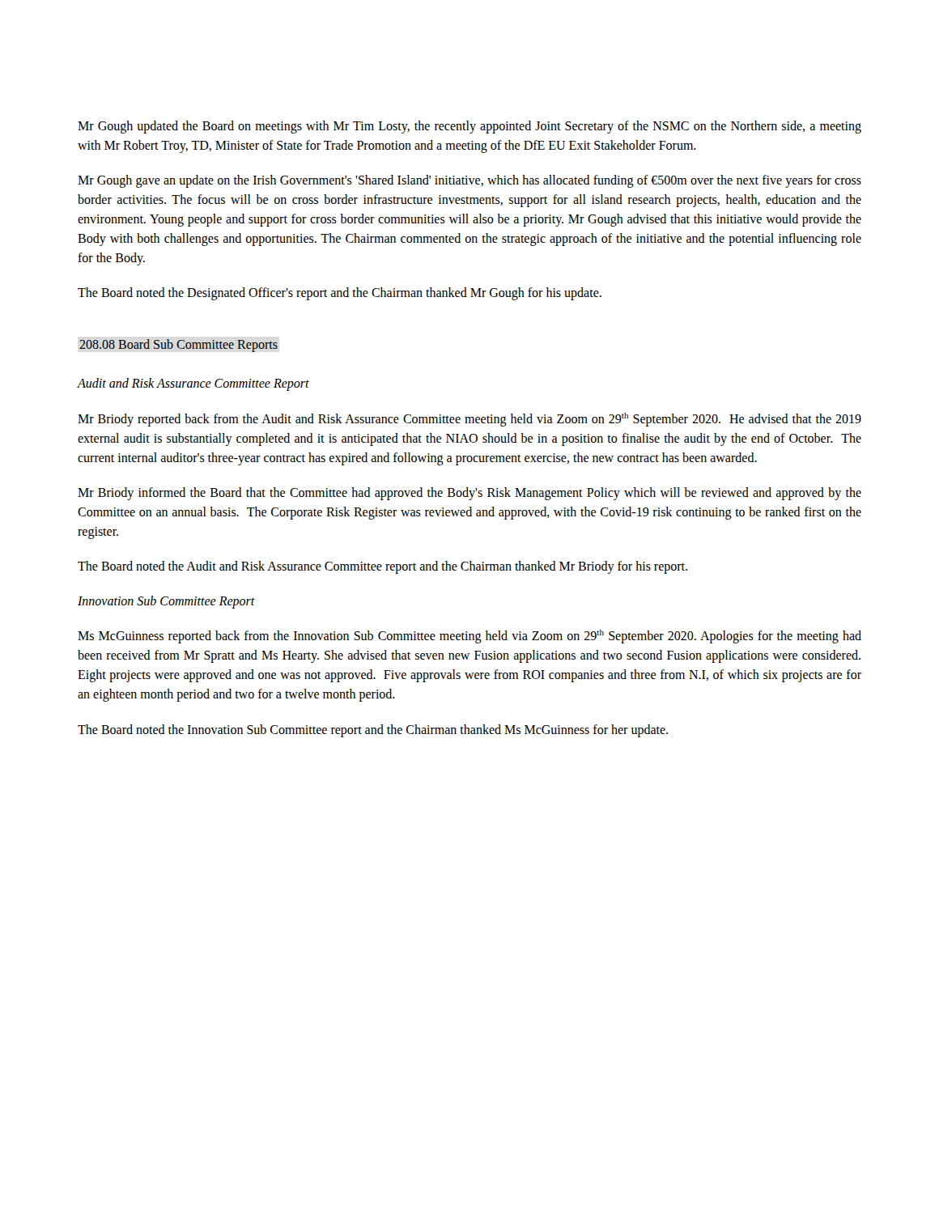Mr Gough updated the Board on meetings with Mr Tim Losty, the recently appointed Joint Secretary of the NSMC on the Northern side, a meeting with Mr Robert Troy, TD, Minister of State for Trade Promotion and a meeting of the DfE EU Exit Stakeholder Forum.
Mr Gough gave an update on the Irish Government's 'Shared Island' initiative, which has allocated funding of €500m over the next five years for cross border activities. The focus will be on cross border infrastructure investments, support for all island research projects, health, education and the environment. Young people and support for cross border communities will also be a priority. Mr Gough advised that this initiative would provide the Body with both challenges and opportunities. The Chairman commented on the strategic approach of the initiative and the potential influencing role for the Body.
The Board noted the Designated Officer's report and the Chairman thanked Mr Gough for his update.
208.08 Board Sub Committee Reports
Audit and Risk Assurance Committee Report
Mr Briody reported back from the Audit and Risk Assurance Committee meeting held via Zoom on 29th September 2020. He advised that the 2019 external audit is substantially completed and it is anticipated that the NIAO should be in a position to finalise the audit by the end of October. The current internal auditor's three-year contract has expired and following a procurement exercise, the new contract has been awarded.
Mr Briody informed the Board that the Committee had approved the Body's Risk Management Policy which will be reviewed and approved by the Committee on an annual basis. The Corporate Risk Register was reviewed and approved, with the Covid-19 risk continuing to be ranked first on the register.
The Board noted the Audit and Risk Assurance Committee report and the Chairman thanked Mr Briody for his report.
Innovation Sub Committee Report
Ms McGuinness reported back from the Innovation Sub Committee meeting held via Zoom on 29th September 2020. Apologies for the meeting had been received from Mr Spratt and Ms Hearty. She advised that seven new Fusion applications and two second Fusion applications were considered. Eight projects were approved and one was not approved. Five approvals were from ROI companies and three from N.I, of which six projects are for an eighteen month period and two for a twelve month period.
The Board noted the Innovation Sub Committee report and the Chairman thanked Ms McGuinness for her update.